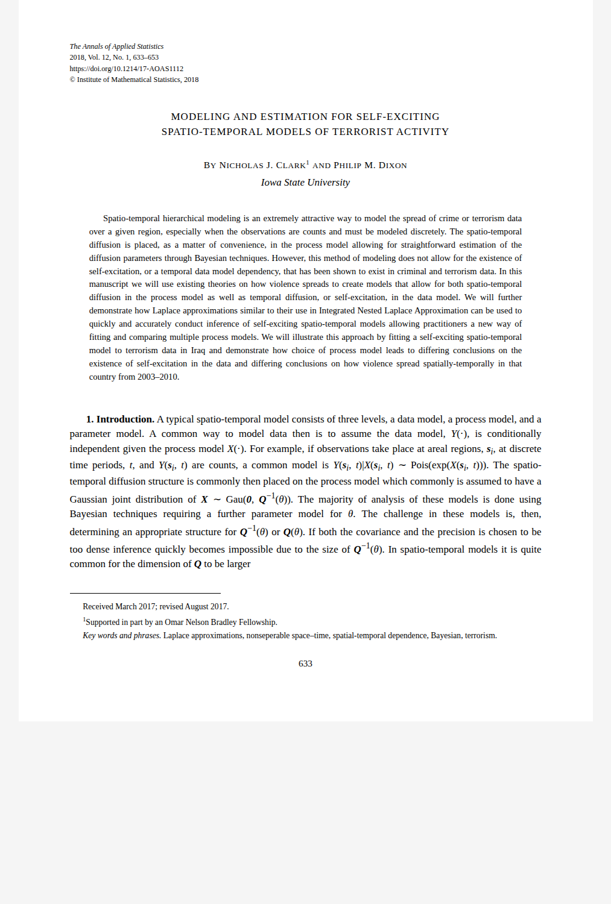The Annals of Applied Statistics
2018, Vol. 12, No. 1, 633–653
https://doi.org/10.1214/17-AOAS1112
© Institute of Mathematical Statistics, 2018
MODELING AND ESTIMATION FOR SELF-EXCITING
SPATIO-TEMPORAL MODELS OF TERRORIST ACTIVITY
BY NICHOLAS J. CLARK1 AND PHILIP M. DIXON
Iowa State University
Spatio-temporal hierarchical modeling is an extremely attractive way to model the spread of crime or terrorism data over a given region, especially when the observations are counts and must be modeled discretely. The spatio-temporal diffusion is placed, as a matter of convenience, in the process model allowing for straightforward estimation of the diffusion parameters through Bayesian techniques. However, this method of modeling does not allow for the existence of self-excitation, or a temporal data model dependency, that has been shown to exist in criminal and terrorism data. In this manuscript we will use existing theories on how violence spreads to create models that allow for both spatio-temporal diffusion in the process model as well as temporal diffusion, or self-excitation, in the data model. We will further demonstrate how Laplace approximations similar to their use in Integrated Nested Laplace Approximation can be used to quickly and accurately conduct inference of self-exciting spatio-temporal models allowing practitioners a new way of fitting and comparing multiple process models. We will illustrate this approach by fitting a self-exciting spatio-temporal model to terrorism data in Iraq and demonstrate how choice of process model leads to differing conclusions on the existence of self-excitation in the data and differing conclusions on how violence spread spatially-temporally in that country from 2003–2010.
1. Introduction. A typical spatio-temporal model consists of three levels, a data model, a process model, and a parameter model. A common way to model data then is to assume the data model, Y(·), is conditionally independent given the process model X(·). For example, if observations take place at areal regions, si, at discrete time periods, t, and Y(si, t) are counts, a common model is Y(si, t)|X(si, t) ∼ Pois(exp(X(si, t))). The spatio-temporal diffusion structure is commonly then placed on the process model which commonly is assumed to have a Gaussian joint distribution of X ∼ Gau(0, Q−1(θ)). The majority of analysis of these models is done using Bayesian techniques requiring a further parameter model for θ. The challenge in these models is, then, determining an appropriate structure for Q−1(θ) or Q(θ). If both the covariance and the precision is chosen to be too dense inference quickly becomes impossible due to the size of Q−1(θ). In spatio-temporal models it is quite common for the dimension of Q to be larger
Received March 2017; revised August 2017.
1Supported in part by an Omar Nelson Bradley Fellowship.
Key words and phrases. Laplace approximations, nonseperable space–time, spatial-temporal dependence, Bayesian, terrorism.
633